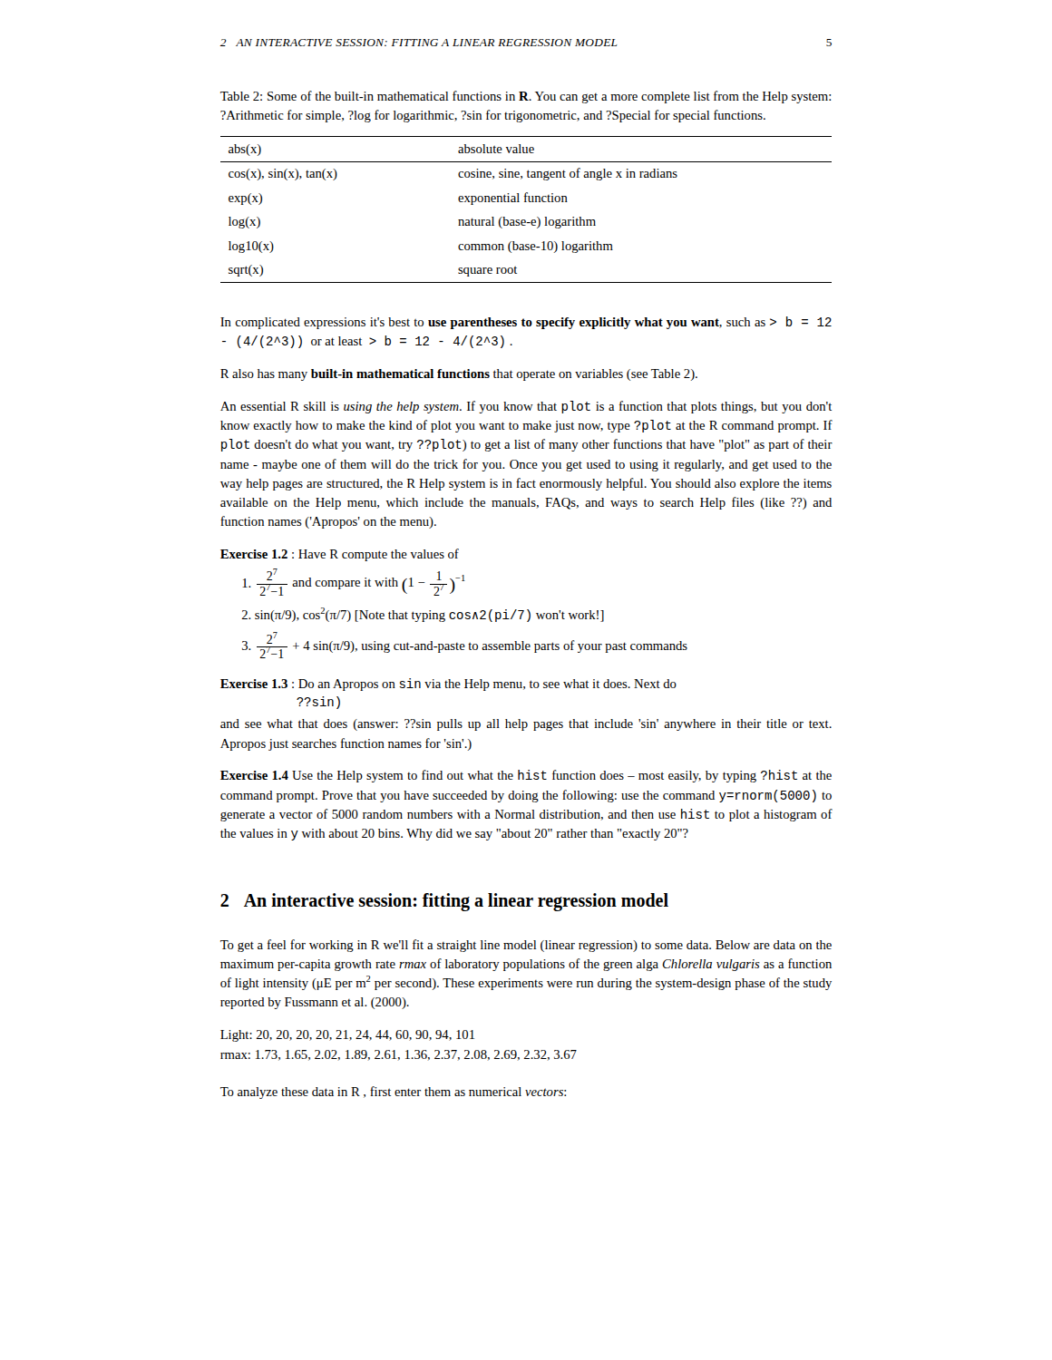2 AN INTERACTIVE SESSION: FITTING A LINEAR REGRESSION MODEL 5
Table 2: Some of the built-in mathematical functions in R. You can get a more complete list from the Help system: ?Arithmetic for simple, ?log for logarithmic, ?sin for trigonometric, and ?Special for special functions.
| abs(x) | absolute value |
| cos(x), sin(x), tan(x) | cosine, sine, tangent of angle x in radians |
| exp(x) | exponential function |
| log(x) | natural (base-e) logarithm |
| log10(x) | common (base-10) logarithm |
| sqrt(x) | square root |
In complicated expressions it's best to use parentheses to specify explicitly what you want, such as > b = 12 - (4/(2^3)) or at least > b = 12 - 4/(2^3) .
R also has many built-in mathematical functions that operate on variables (see Table 2).
An essential R skill is using the help system. If you know that plot is a function that plots things, but you don't know exactly how to make the kind of plot you want to make just now, type ?plot at the R command prompt. If plot doesn't do what you want, try ??plot) to get a list of many other functions that have "plot" as part of their name - maybe one of them will do the trick for you. Once you get used to using it regularly, and get used to the way help pages are structured, the R Help system is in fact enormously helpful. You should also explore the items available on the Help menu, which include the manuals, FAQs, and ways to search Help files (like ??) and function names ('Apropos' on the menu).
Exercise 1.2 : Have R compute the values of
2727−1 and compare it with (1 − 127)−1
sin(π/9), cos2(π/7) [Note that typing cos∧2(pi/7) won't work!]
2727−1 + 4 sin(π/9), using cut-and-paste to assemble parts of your past commands
Exercise 1.3 : Do an Apropos on sin via the Help menu, to see what it does. Next do
??sin)
and see what that does (answer: ??sin pulls up all help pages that include 'sin' anywhere in their title or text. Apropos just searches function names for 'sin'.)
Exercise 1.4 Use the Help system to find out what the hist function does – most easily, by typing ?hist at the command prompt. Prove that you have succeeded by doing the following: use the command y=rnorm(5000) to generate a vector of 5000 random numbers with a Normal distribution, and then use hist to plot a histogram of the values in y with about 20 bins. Why did we say "about 20" rather than "exactly 20"?
2 An interactive session: fitting a linear regression model
To get a feel for working in R we'll fit a straight line model (linear regression) to some data. Below are data on the maximum per-capita growth rate rmax of laboratory populations of the green alga Chlorella vulgaris as a function of light intensity (μE per m2 per second). These experiments were run during the system-design phase of the study reported by Fussmann et al. (2000).
Light: 20, 20, 20, 20, 21, 24, 44, 60, 90, 94, 101
rmax: 1.73, 1.65, 2.02, 1.89, 2.61, 1.36, 2.37, 2.08, 2.69, 2.32, 3.67
To analyze these data in R , first enter them as numerical vectors: